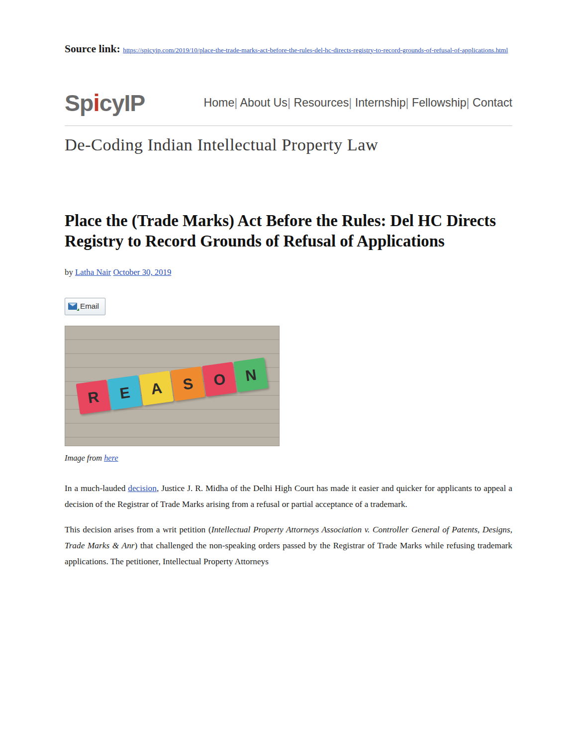Source link: https://spicyip.com/2019/10/place-the-trade-marks-act-before-the-rules-del-hc-directs-registry-to-record-grounds-of-refusal-of-applications.html
SpicyIP
Home| About Us| Resources| Internship| Fellowship| Contact
De-Coding Indian Intellectual Property Law
Place the (Trade Marks) Act Before the Rules: Del HC Directs Registry to Record Grounds of Refusal of Applications
by Latha Nair October 30, 2019
Email
R
E
A
S
O
N
Image from here
In a much-lauded decision, Justice J. R. Midha of the Delhi High Court has made it easier and quicker for applicants to appeal a decision of the Registrar of Trade Marks arising from a refusal or partial acceptance of a trademark.
This decision arises from a writ petition (Intellectual Property Attorneys Association v. Controller General of Patents, Designs, Trade Marks & Anr) that challenged the non-speaking orders passed by the Registrar of Trade Marks while refusing trademark applications. The petitioner, Intellectual Property Attorneys